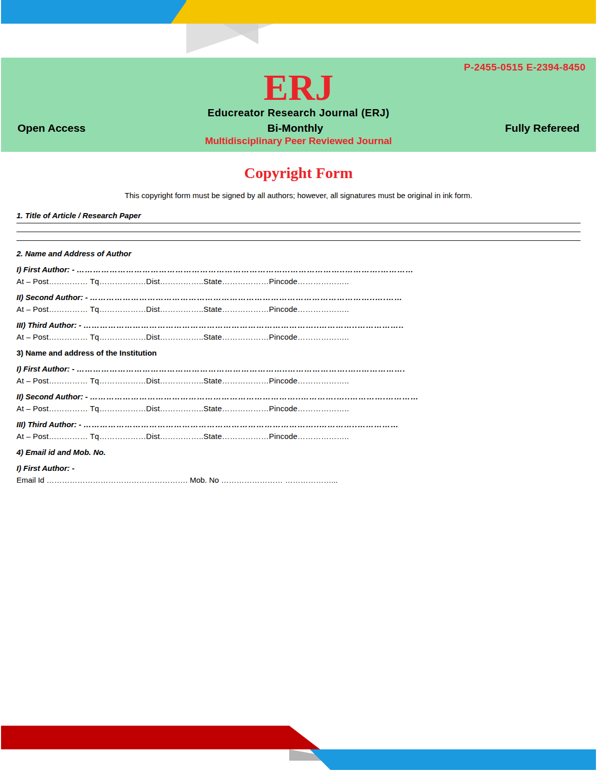P-2455-0515 E-2394-8450
ERJ
Educreator Research Journal (ERJ)
Open Access Bi-Monthly Fully Refereed
Multidisciplinary Peer Reviewed Journal
Copyright Form
This copyright form must be signed by all authors; however, all signatures must be original in ink form.
1. Title of Article / Research Paper
2. Name and Address of Author
I) First Author: - …………………………………………………………………...………………..………….…………
At – Post…………… Tq………………Dist……………..State………………Pincode………………..
II) Second Author: - …………………………………………………………………………………………..….……
At – Post…………… Tq………………Dist……………..State………………Pincode………………..
III) Third Author: - …………………………………………………………………………..…………..……………..
At – Post…………… Tq………………Dist……………..State………………Pincode………………..
3) Name and address of the Institution
I) First Author: - …………………………………………………………………..………………….…..…………….
At – Post…………… Tq………………Dist……………..State………………Pincode………………..
II) Second Author: - …………………………………………………………………..………….…..………….…………
At – Post…………… Tq………………Dist……………..State………………Pincode………………..
III) Third Author: - …………………………………………………………………………..…………..……………
At – Post…………… Tq………………Dist……………..State………………Pincode………………..
4) Email id and Mob. No.
I) First Author: -
Email Id ………………………………………………. Mob. No …………………… ………………...